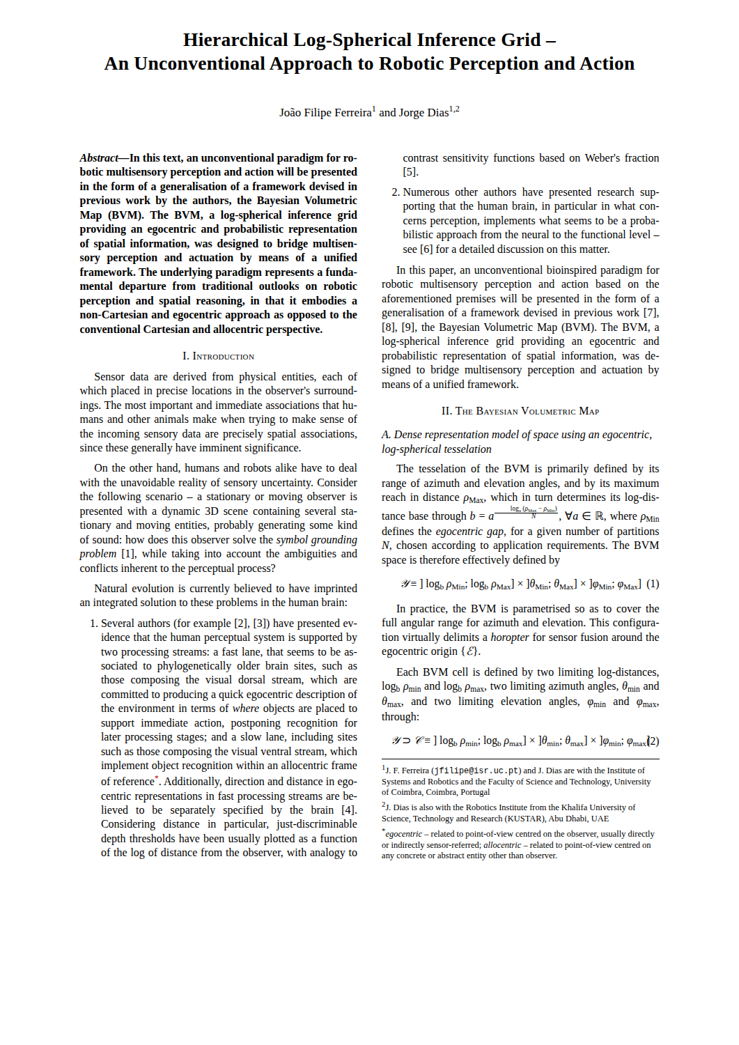Hierarchical Log-Spherical Inference Grid –An Unconventional Approach to Robotic Perception and Action
João Filipe Ferreira1 and Jorge Dias1,2
Abstract—In this text, an unconventional paradigm for robotic multisensory perception and action will be presented in the form of a generalisation of a framework devised in previous work by the authors, the Bayesian Volumetric Map (BVM). The BVM, a log-spherical inference grid providing an egocentric and probabilistic representation of spatial information, was designed to bridge multisensory perception and actuation by means of a unified framework. The underlying paradigm represents a fundamental departure from traditional outlooks on robotic perception and spatial reasoning, in that it embodies a non-Cartesian and egocentric approach as opposed to the conventional Cartesian and allocentric perspective.
I. Introduction
Sensor data are derived from physical entities, each of which placed in precise locations in the observer's surroundings. The most important and immediate associations that humans and other animals make when trying to make sense of the incoming sensory data are precisely spatial associations, since these generally have imminent significance.
On the other hand, humans and robots alike have to deal with the unavoidable reality of sensory uncertainty. Consider the following scenario – a stationary or moving observer is presented with a dynamic 3D scene containing several stationary and moving entities, probably generating some kind of sound: how does this observer solve the symbol grounding problem [1], while taking into account the ambiguities and conflicts inherent to the perceptual process?
Natural evolution is currently believed to have imprinted an integrated solution to these problems in the human brain:
Several authors (for example [2], [3]) have presented evidence that the human perceptual system is supported by two processing streams: a fast lane, that seems to be associated to phylogenetically older brain sites, such as those composing the visual dorsal stream, which are committed to producing a quick egocentric description of the environment in terms of where objects are placed to support immediate action, postponing recognition for later processing stages; and a slow lane, including sites such as those composing the visual ventral stream, which implement object recognition within an allocentric frame of reference*. Additionally, direction and distance in egocentric representations in fast processing streams are believed to be separately specified by the brain [4]. Considering distance in particular, just-discriminable depth thresholds have been usually plotted as a function of the log of distance from the observer, with analogy to contrast sensitivity functions based on Weber's fraction [5].
Numerous other authors have presented research supporting that the human brain, in particular in what concerns perception, implements what seems to be a probabilistic approach from the neural to the functional level – see [6] for a detailed discussion on this matter.
In this paper, an unconventional bioinspired paradigm for robotic multisensory perception and action based on the aforementioned premises will be presented in the form of a generalisation of a framework devised in previous work [7], [8], [9], the Bayesian Volumetric Map (BVM). The BVM, a log-spherical inference grid providing an egocentric and probabilistic representation of spatial information, was designed to bridge multisensory perception and actuation by means of a unified framework.
II. The Bayesian Volumetric Map
A. Dense representation model of space using an egocentric, log-spherical tesselation
The tesselation of the BVM is primarily defined by its range of azimuth and elevation angles, and by its maximum reach in distance ρMax, which in turn determines its log-distance base through b = aloga (ρMax − ρMin) N, ∀a ∈ ℝ, where ρMin defines the egocentric gap, for a given number of partitions N, chosen according to application requirements. The BVM space is therefore effectively defined by
𝒴 ≡ ] logb ρMin; logb ρMax] × ]θMin; θMax] × ]φMin; φMax] (1)
In practice, the BVM is parametrised so as to cover the full angular range for azimuth and elevation. This configuration virtually delimits a horopter for sensor fusion around the egocentric origin {ℰ}.
Each BVM cell is defined by two limiting log-distances, logb ρmin and logb ρmax, two limiting azimuth angles, θmin and θmax, and two limiting elevation angles, φmin and φmax, through:
𝒴 ⊃ 𝒞 ≡ ] logb ρmin; logb ρmax] × ]θmin; θmax] × ]φmin; φmax] (2)
1 J. F. Ferreira (jfilipe@isr.uc.pt) and J. Dias are with the Institute of Systems and Robotics and the Faculty of Science and Technology, University of Coimbra, Coimbra, Portugal
2 J. Dias is also with the Robotics Institute from the Khalifa University of Science, Technology and Research (KUSTAR), Abu Dhabi, UAE
*egocentric – related to point-of-view centred on the observer, usually directly or indirectly sensor-referred; allocentric – related to point-of-view centred on any concrete or abstract entity other than observer.